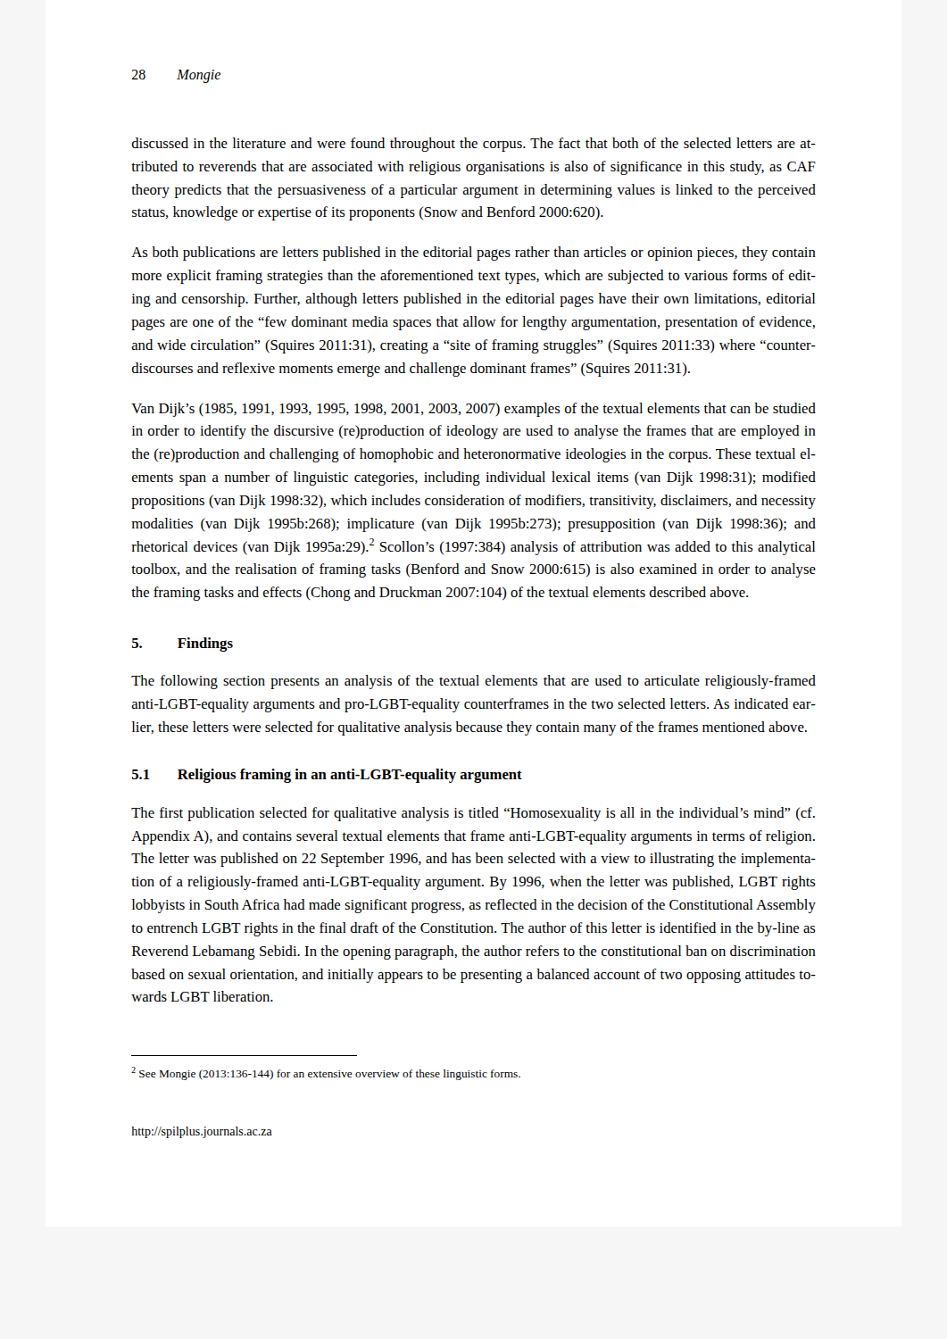28 Mongie
discussed in the literature and were found throughout the corpus. The fact that both of the selected letters are attributed to reverends that are associated with religious organisations is also of significance in this study, as CAF theory predicts that the persuasiveness of a particular argument in determining values is linked to the perceived status, knowledge or expertise of its proponents (Snow and Benford 2000:620).
As both publications are letters published in the editorial pages rather than articles or opinion pieces, they contain more explicit framing strategies than the aforementioned text types, which are subjected to various forms of editing and censorship. Further, although letters published in the editorial pages have their own limitations, editorial pages are one of the “few dominant media spaces that allow for lengthy argumentation, presentation of evidence, and wide circulation” (Squires 2011:31), creating a “site of framing struggles” (Squires 2011:33) where “counter-discourses and reflexive moments emerge and challenge dominant frames” (Squires 2011:31).
Van Dijk’s (1985, 1991, 1993, 1995, 1998, 2001, 2003, 2007) examples of the textual elements that can be studied in order to identify the discursive (re)production of ideology are used to analyse the frames that are employed in the (re)production and challenging of homophobic and heteronormative ideologies in the corpus. These textual elements span a number of linguistic categories, including individual lexical items (van Dijk 1998:31); modified propositions (van Dijk 1998:32), which includes consideration of modifiers, transitivity, disclaimers, and necessity modalities (van Dijk 1995b:268); implicature (van Dijk 1995b:273); presupposition (van Dijk 1998:36); and rhetorical devices (van Dijk 1995a:29).2 Scollon’s (1997:384) analysis of attribution was added to this analytical toolbox, and the realisation of framing tasks (Benford and Snow 2000:615) is also examined in order to analyse the framing tasks and effects (Chong and Druckman 2007:104) of the textual elements described above.
5. Findings
The following section presents an analysis of the textual elements that are used to articulate religiously-framed anti-LGBT-equality arguments and pro-LGBT-equality counterframes in the two selected letters. As indicated earlier, these letters were selected for qualitative analysis because they contain many of the frames mentioned above.
5.1 Religious framing in an anti-LGBT-equality argument
The first publication selected for qualitative analysis is titled “Homosexuality is all in the individual’s mind” (cf. Appendix A), and contains several textual elements that frame anti-LGBT-equality arguments in terms of religion. The letter was published on 22 September 1996, and has been selected with a view to illustrating the implementation of a religiously-framed anti-LGBT-equality argument. By 1996, when the letter was published, LGBT rights lobbyists in South Africa had made significant progress, as reflected in the decision of the Constitutional Assembly to entrench LGBT rights in the final draft of the Constitution. The author of this letter is identified in the by-line as Reverend Lebamang Sebidi. In the opening paragraph, the author refers to the constitutional ban on discrimination based on sexual orientation, and initially appears to be presenting a balanced account of two opposing attitudes towards LGBT liberation.
2 See Mongie (2013:136-144) for an extensive overview of these linguistic forms.
http://spilplus.journals.ac.za